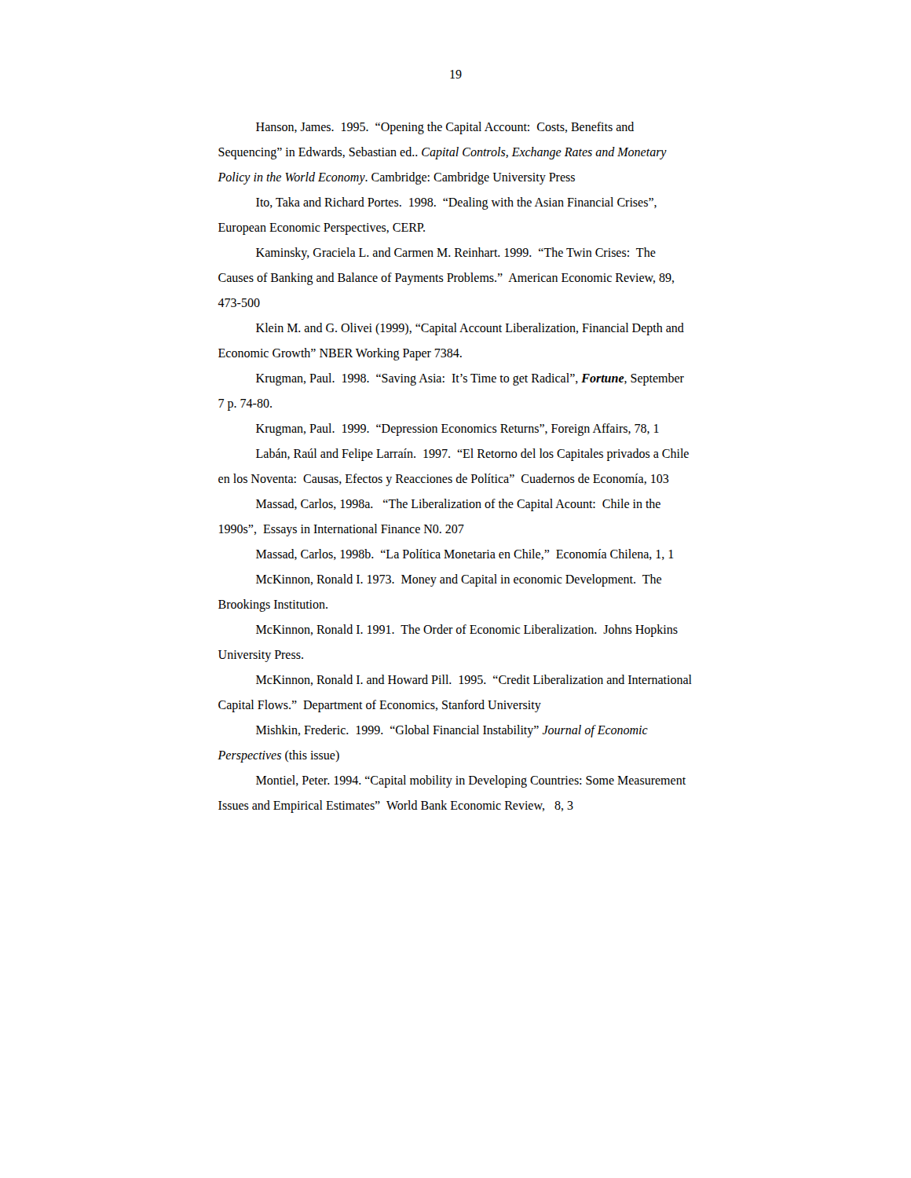19
Hanson, James. 1995. “Opening the Capital Account: Costs, Benefits and Sequencing” in Edwards, Sebastian ed.. Capital Controls, Exchange Rates and Monetary Policy in the World Economy. Cambridge: Cambridge University Press
Ito, Taka and Richard Portes. 1998. “Dealing with the Asian Financial Crises”, European Economic Perspectives, CERP.
Kaminsky, Graciela L. and Carmen M. Reinhart. 1999. “The Twin Crises: The Causes of Banking and Balance of Payments Problems.” American Economic Review, 89, 473-500
Klein M. and G. Olivei (1999), “Capital Account Liberalization, Financial Depth and Economic Growth” NBER Working Paper 7384.
Krugman, Paul. 1998. “Saving Asia: It’s Time to get Radical”, Fortune, September 7 p. 74-80.
Krugman, Paul. 1999. “Depression Economics Returns”, Foreign Affairs, 78, 1
Labán, Raúl and Felipe Larraín. 1997. “El Retorno del los Capitales privados a Chile en los Noventa: Causas, Efectos y Reacciones de Política” Cuadernos de Economía, 103
Massad, Carlos, 1998a. “The Liberalization of the Capital Acount: Chile in the 1990s”, Essays in International Finance N0. 207
Massad, Carlos, 1998b. “La Política Monetaria en Chile,” Economía Chilena, 1, 1
McKinnon, Ronald I. 1973. Money and Capital in economic Development. The Brookings Institution.
McKinnon, Ronald I. 1991. The Order of Economic Liberalization. Johns Hopkins University Press.
McKinnon, Ronald I. and Howard Pill. 1995. “Credit Liberalization and International Capital Flows.” Department of Economics, Stanford University
Mishkin, Frederic. 1999. “Global Financial Instability” Journal of Economic Perspectives (this issue)
Montiel, Peter. 1994. “Capital mobility in Developing Countries: Some Measurement Issues and Empirical Estimates” World Bank Economic Review, 8, 3